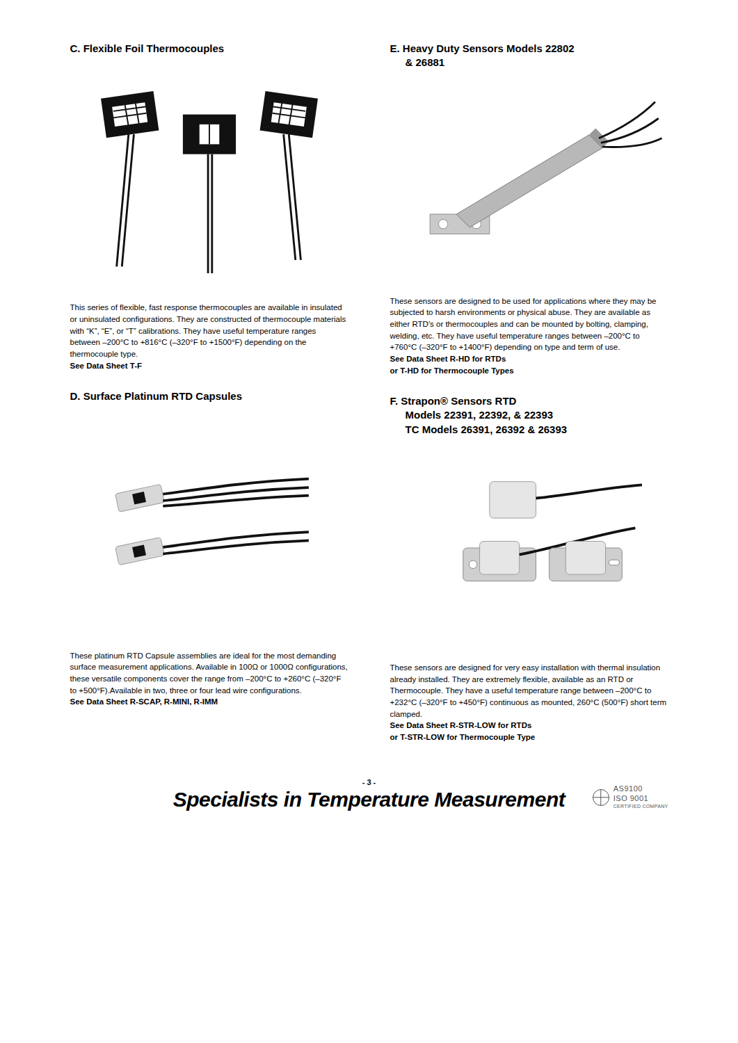C. Flexible Foil Thermocouples
This series of flexible, fast response thermocouples are available in insulated or uninsulated configurations. They are constructed of thermocouple materials with “K”, “E”, or “T” calibrations. They have useful temperature ranges between –200°C to +816°C (–320°F to +1500°F) depending on the thermocouple type.
See Data Sheet T-F
D. Surface Platinum RTD Capsules
These platinum RTD Capsule assemblies are ideal for the most demanding surface measurement applications. Available in 100Ω or 1000Ω configurations, these versatile components cover the range from –200°C to +260°C (–320°F to +500°F).Available in two, three or four lead wire configurations.
See Data Sheet R-SCAP, R-MINI, R-IMM
E. Heavy Duty Sensors Models 22802& 26881
These sensors are designed to be used for applications where they may be subjected to harsh environments or physical abuse. They are available as either RTD′s or thermocouples and can be mounted by bolting, clamping, welding, etc. They have useful temperature ranges between –200°C to +760°C (–320°F to +1400°F) depending on type and term of use.
See Data Sheet R-HD for RTDs
or T-HD for Thermocouple Types
F. Strapon® Sensors RTDModels 22391, 22392, & 22393 TC Models 26391, 26392 & 26393
These sensors are designed for very easy installation with thermal insulation already installed. They are extremely flexible, available as an RTD or Thermocouple. They have a useful temperature range between –200°C to +232°C (–320°F to +450°F) continuous as mounted, 260°C (500°F) short term clamped.
See Data Sheet R-STR-LOW for RTDs
or T-STR-LOW for Thermocouple Type
- 3 -
Specialists in Temperature Measurement
AS9100
ISO 9001
CERTIFIED COMPANY